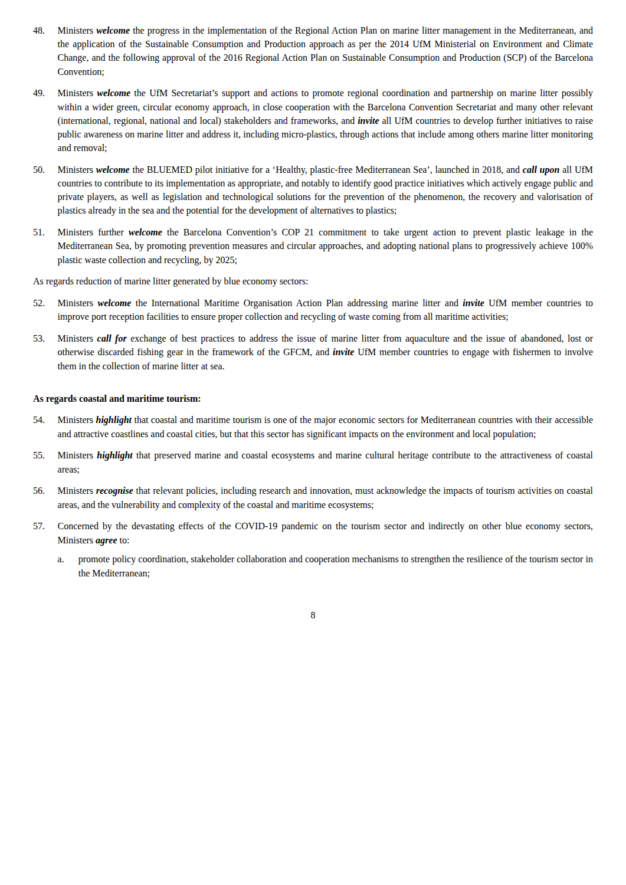48. Ministers welcome the progress in the implementation of the Regional Action Plan on marine litter management in the Mediterranean, and the application of the Sustainable Consumption and Production approach as per the 2014 UfM Ministerial on Environment and Climate Change, and the following approval of the 2016 Regional Action Plan on Sustainable Consumption and Production (SCP) of the Barcelona Convention;
49. Ministers welcome the UfM Secretariat’s support and actions to promote regional coordination and partnership on marine litter possibly within a wider green, circular economy approach, in close cooperation with the Barcelona Convention Secretariat and many other relevant (international, regional, national and local) stakeholders and frameworks, and invite all UfM countries to develop further initiatives to raise public awareness on marine litter and address it, including micro-plastics, through actions that include among others marine litter monitoring and removal;
50. Ministers welcome the BLUEMED pilot initiative for a ‘Healthy, plastic-free Mediterranean Sea’, launched in 2018, and call upon all UfM countries to contribute to its implementation as appropriate, and notably to identify good practice initiatives which actively engage public and private players, as well as legislation and technological solutions for the prevention of the phenomenon, the recovery and valorisation of plastics already in the sea and the potential for the development of alternatives to plastics;
51. Ministers further welcome the Barcelona Convention’s COP 21 commitment to take urgent action to prevent plastic leakage in the Mediterranean Sea, by promoting prevention measures and circular approaches, and adopting national plans to progressively achieve 100% plastic waste collection and recycling, by 2025;
As regards reduction of marine litter generated by blue economy sectors:
52. Ministers welcome the International Maritime Organisation Action Plan addressing marine litter and invite UfM member countries to improve port reception facilities to ensure proper collection and recycling of waste coming from all maritime activities;
53. Ministers call for exchange of best practices to address the issue of marine litter from aquaculture and the issue of abandoned, lost or otherwise discarded fishing gear in the framework of the GFCM, and invite UfM member countries to engage with fishermen to involve them in the collection of marine litter at sea.
As regards coastal and maritime tourism:
54. Ministers highlight that coastal and maritime tourism is one of the major economic sectors for Mediterranean countries with their accessible and attractive coastlines and coastal cities, but that this sector has significant impacts on the environment and local population;
55. Ministers highlight that preserved marine and coastal ecosystems and marine cultural heritage contribute to the attractiveness of coastal areas;
56. Ministers recognise that relevant policies, including research and innovation, must acknowledge the impacts of tourism activities on coastal areas, and the vulnerability and complexity of the coastal and maritime ecosystems;
57. Concerned by the devastating effects of the COVID-19 pandemic on the tourism sector and indirectly on other blue economy sectors, Ministers agree to:
a. promote policy coordination, stakeholder collaboration and cooperation mechanisms to strengthen the resilience of the tourism sector in the Mediterranean;
8